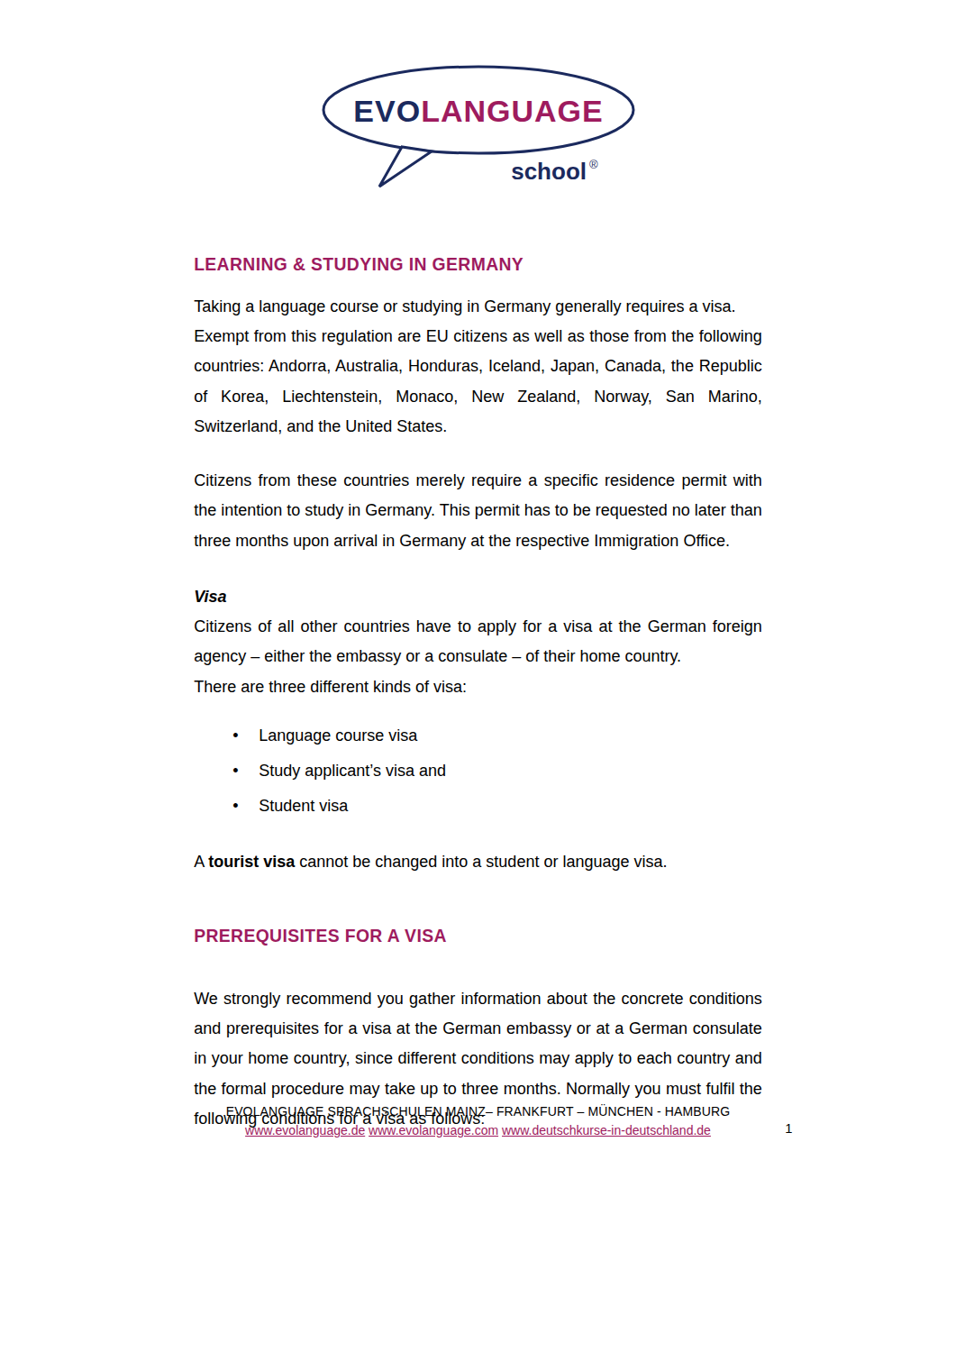EVOLANGUAGE school ®
LEARNING & STUDYING IN GERMANY
Taking a language course or studying in Germany generally requires a visa.
Exempt from this regulation are EU citizens as well as those from the following countries: Andorra, Australia, Honduras, Iceland, Japan, Canada, the Republic of Korea, Liechtenstein, Monaco, New Zealand, Norway, San Marino, Switzerland, and the United States.
Citizens from these countries merely require a specific residence permit with the intention to study in Germany. This permit has to be requested no later than three months upon arrival in Germany at the respective Immigration Office.
Visa
Citizens of all other countries have to apply for a visa at the German foreign agency – either the embassy or a consulate – of their home country.
There are three different kinds of visa:
Language course visa
Study applicant’s visa and
Student visa
A tourist visa cannot be changed into a student or language visa.
PREREQUISITES FOR A VISA
We strongly recommend you gather information about the concrete conditions and prerequisites for a visa at the German embassy or at a German consulate in your home country, since different conditions may apply to each country and the formal procedure may take up to three months. Normally you must fulfil the following conditions for a visa as follows:
EVOLANGUAGE SPRACHSCHULEN MAINZ– FRANKFURT – MÜNCHEN - HAMBURG
www.evolanguage.de www.evolanguage.com www.deutschkurse-in-deutschland.de
1